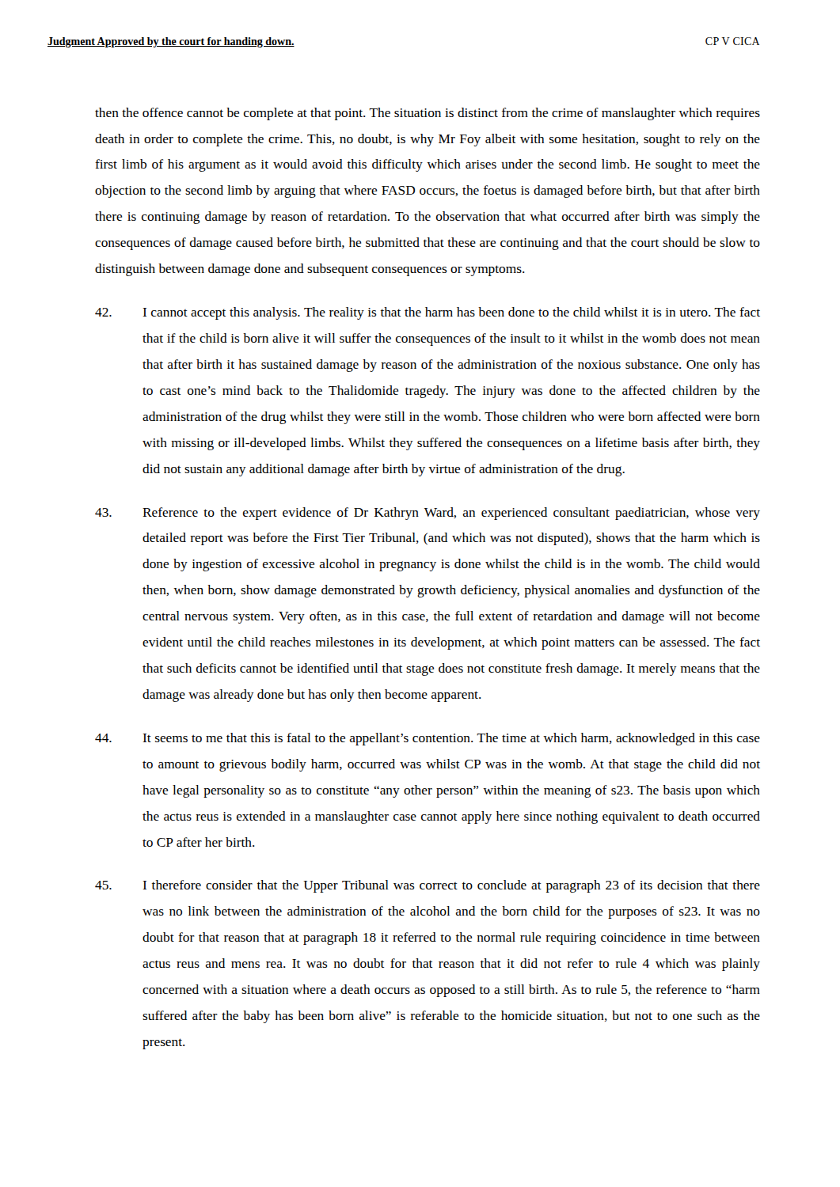Judgment Approved by the court for handing down. CP V CICA
then the offence cannot be complete at that point. The situation is distinct from the crime of manslaughter which requires death in order to complete the crime. This, no doubt, is why Mr Foy albeit with some hesitation, sought to rely on the first limb of his argument as it would avoid this difficulty which arises under the second limb. He sought to meet the objection to the second limb by arguing that where FASD occurs, the foetus is damaged before birth, but that after birth there is continuing damage by reason of retardation. To the observation that what occurred after birth was simply the consequences of damage caused before birth, he submitted that these are continuing and that the court should be slow to distinguish between damage done and subsequent consequences or symptoms.
42. I cannot accept this analysis. The reality is that the harm has been done to the child whilst it is in utero. The fact that if the child is born alive it will suffer the consequences of the insult to it whilst in the womb does not mean that after birth it has sustained damage by reason of the administration of the noxious substance. One only has to cast one’s mind back to the Thalidomide tragedy. The injury was done to the affected children by the administration of the drug whilst they were still in the womb. Those children who were born affected were born with missing or ill-developed limbs. Whilst they suffered the consequences on a lifetime basis after birth, they did not sustain any additional damage after birth by virtue of administration of the drug.
43. Reference to the expert evidence of Dr Kathryn Ward, an experienced consultant paediatrician, whose very detailed report was before the First Tier Tribunal, (and which was not disputed), shows that the harm which is done by ingestion of excessive alcohol in pregnancy is done whilst the child is in the womb. The child would then, when born, show damage demonstrated by growth deficiency, physical anomalies and dysfunction of the central nervous system. Very often, as in this case, the full extent of retardation and damage will not become evident until the child reaches milestones in its development, at which point matters can be assessed. The fact that such deficits cannot be identified until that stage does not constitute fresh damage. It merely means that the damage was already done but has only then become apparent.
44. It seems to me that this is fatal to the appellant’s contention. The time at which harm, acknowledged in this case to amount to grievous bodily harm, occurred was whilst CP was in the womb. At that stage the child did not have legal personality so as to constitute “any other person” within the meaning of s23. The basis upon which the actus reus is extended in a manslaughter case cannot apply here since nothing equivalent to death occurred to CP after her birth.
45. I therefore consider that the Upper Tribunal was correct to conclude at paragraph 23 of its decision that there was no link between the administration of the alcohol and the born child for the purposes of s23. It was no doubt for that reason that at paragraph 18 it referred to the normal rule requiring coincidence in time between actus reus and mens rea. It was no doubt for that reason that it did not refer to rule 4 which was plainly concerned with a situation where a death occurs as opposed to a still birth. As to rule 5, the reference to “harm suffered after the baby has been born alive” is referable to the homicide situation, but not to one such as the present.